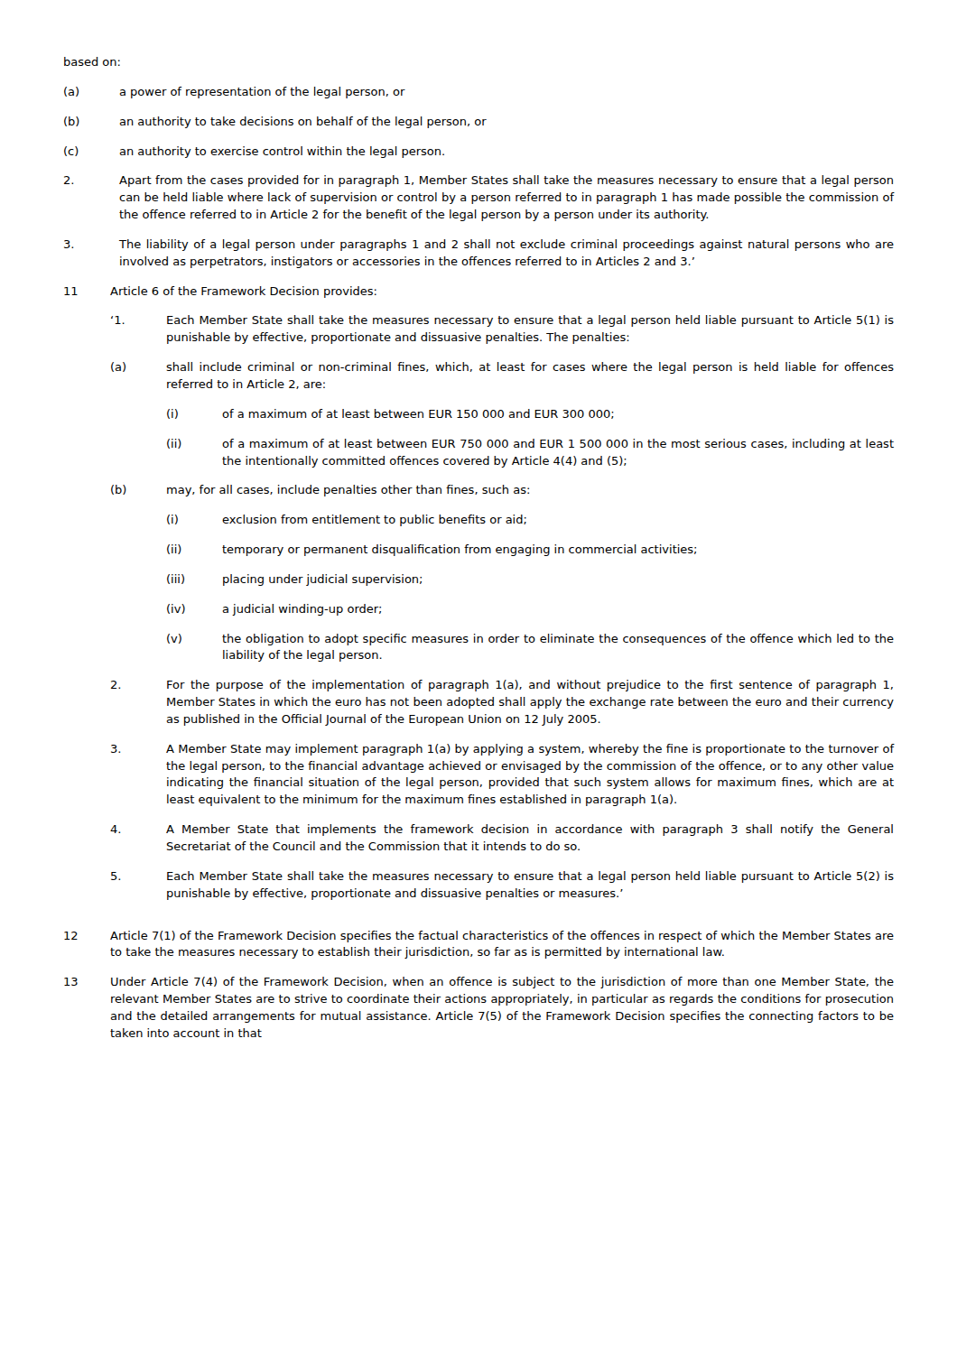based on:
(a)
a power of representation of the legal person, or
(b)
an authority to take decisions on behalf of the legal person, or
(c)
an authority to exercise control within the legal person.
2.
Apart from the cases provided for in paragraph 1, Member States shall take the measures necessary to ensure that a legal person can be held liable where lack of supervision or control by a person referred to in paragraph 1 has made possible the commission of the offence referred to in Article 2 for the benefit of the legal person by a person under its authority.
3.
The liability of a legal person under paragraphs 1 and 2 shall not exclude criminal proceedings against natural persons who are involved as perpetrators, instigators or accessories in the offences referred to in Articles 2 and 3.’
11
Article 6 of the Framework Decision provides:
‘1.
Each Member State shall take the measures necessary to ensure that a legal person held liable pursuant to Article 5(1) is punishable by effective, proportionate and dissuasive penalties. The penalties:
(a)
shall include criminal or non-criminal fines, which, at least for cases where the legal person is held liable for offences referred to in Article 2, are:
(i)
of a maximum of at least between EUR 150 000 and EUR 300 000;
(ii)
of a maximum of at least between EUR 750 000 and EUR 1 500 000 in the most serious cases, including at least the intentionally committed offences covered by Article 4(4) and (5);
(b)
may, for all cases, include penalties other than fines, such as:
(i)
exclusion from entitlement to public benefits or aid;
(ii)
temporary or permanent disqualification from engaging in commercial activities;
(iii)
placing under judicial supervision;
(iv)
a judicial winding-up order;
(v)
the obligation to adopt specific measures in order to eliminate the consequences of the offence which led to the liability of the legal person.
2.
For the purpose of the implementation of paragraph 1(a), and without prejudice to the first sentence of paragraph 1, Member States in which the euro has not been adopted shall apply the exchange rate between the euro and their currency as published in the Official Journal of the European Union on 12 July 2005.
3.
A Member State may implement paragraph 1(a) by applying a system, whereby the fine is proportionate to the turnover of the legal person, to the financial advantage achieved or envisaged by the commission of the offence, or to any other value indicating the financial situation of the legal person, provided that such system allows for maximum fines, which are at least equivalent to the minimum for the maximum fines established in paragraph 1(a).
4.
A Member State that implements the framework decision in accordance with paragraph 3 shall notify the General Secretariat of the Council and the Commission that it intends to do so.
5.
Each Member State shall take the measures necessary to ensure that a legal person held liable pursuant to Article 5(2) is punishable by effective, proportionate and dissuasive penalties or measures.’
12
Article 7(1) of the Framework Decision specifies the factual characteristics of the offences in respect of which the Member States are to take the measures necessary to establish their jurisdiction, so far as is permitted by international law.
13
Under Article 7(4) of the Framework Decision, when an offence is subject to the jurisdiction of more than one Member State, the relevant Member States are to strive to coordinate their actions appropriately, in particular as regards the conditions for prosecution and the detailed arrangements for mutual assistance. Article 7(5) of the Framework Decision specifies the connecting factors to be taken into account in that